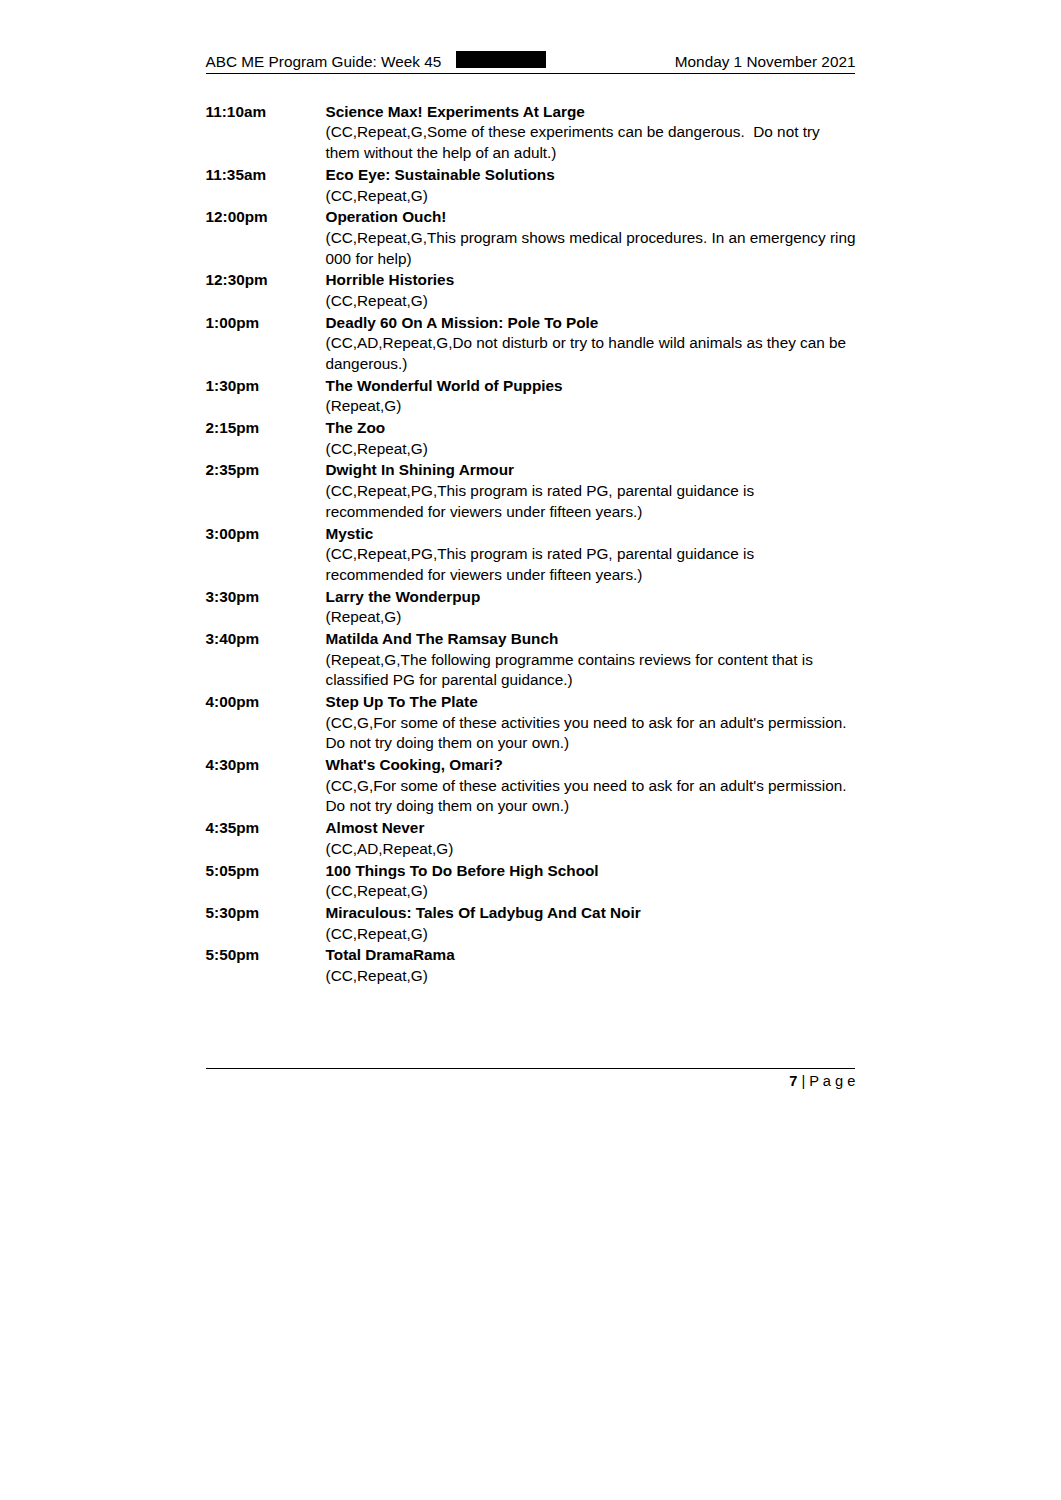ABC ME Program Guide: Week 45
Monday 1 November 2021
| 11:10am | Science Max! Experiments At Large (CC,Repeat,G,Some of these experiments can be dangerous. Do not try them without the help of an adult.) |
| 11:35am | Eco Eye: Sustainable Solutions (CC,Repeat,G) |
| 12:00pm | Operation Ouch! (CC,Repeat,G,This program shows medical procedures. In an emergency ring 000 for help) |
| 12:30pm | Horrible Histories (CC,Repeat,G) |
| 1:00pm | Deadly 60 On A Mission: Pole To Pole (CC,AD,Repeat,G,Do not disturb or try to handle wild animals as they can be dangerous.) |
| 1:30pm | The Wonderful World of Puppies (Repeat,G) |
| 2:15pm | The Zoo (CC,Repeat,G) |
| 2:35pm | Dwight In Shining Armour (CC,Repeat,PG,This program is rated PG, parental guidance is recommended for viewers under fifteen years.) |
| 3:00pm | Mystic (CC,Repeat,PG,This program is rated PG, parental guidance is recommended for viewers under fifteen years.) |
| 3:30pm | Larry the Wonderpup (Repeat,G) |
| 3:40pm | Matilda And The Ramsay Bunch (Repeat,G,The following programme contains reviews for content that is classified PG for parental guidance.) |
| 4:00pm | Step Up To The Plate (CC,G,For some of these activities you need to ask for an adult's permission. Do not try doing them on your own.) |
| 4:30pm | What's Cooking, Omari? (CC,G,For some of these activities you need to ask for an adult's permission. Do not try doing them on your own.) |
| 4:35pm | Almost Never (CC,AD,Repeat,G) |
| 5:05pm | 100 Things To Do Before High School (CC,Repeat,G) |
| 5:30pm | Miraculous: Tales Of Ladybug And Cat Noir (CC,Repeat,G) |
| 5:50pm | Total DramaRama (CC,Repeat,G) |
7 | P a g e